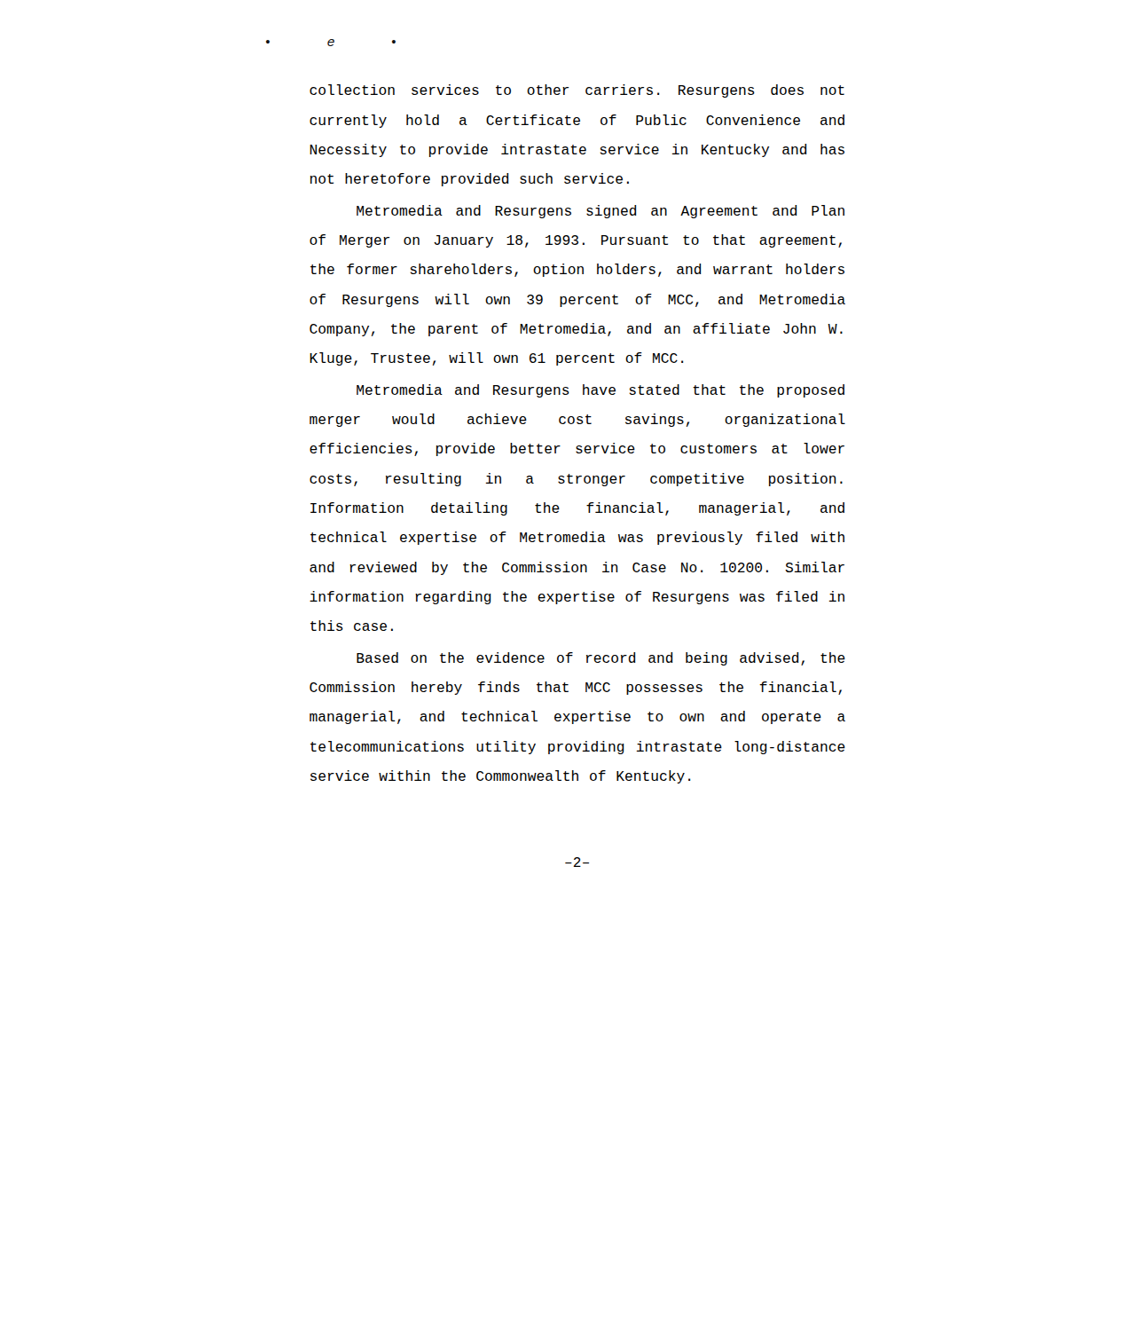• 𝑒 •
collection services to other carriers. Resurgens does not currently hold a Certificate of Public Convenience and Necessity to provide intrastate service in Kentucky and has not heretofore provided such service.
Metromedia and Resurgens signed an Agreement and Plan of Merger on January 18, 1993. Pursuant to that agreement, the former shareholders, option holders, and warrant holders of Resurgens will own 39 percent of MCC, and Metromedia Company, the parent of Metromedia, and an affiliate John W. Kluge, Trustee, will own 61 percent of MCC.
Metromedia and Resurgens have stated that the proposed merger would achieve cost savings, organizational efficiencies, provide better service to customers at lower costs, resulting in a stronger competitive position. Information detailing the financial, managerial, and technical expertise of Metromedia was previously filed with and reviewed by the Commission in Case No. 10200. Similar information regarding the expertise of Resurgens was filed in this case.
Based on the evidence of record and being advised, the Commission hereby finds that MCC possesses the financial, managerial, and technical expertise to own and operate a telecommunications utility providing intrastate long-distance service within the Commonwealth of Kentucky.
–2–